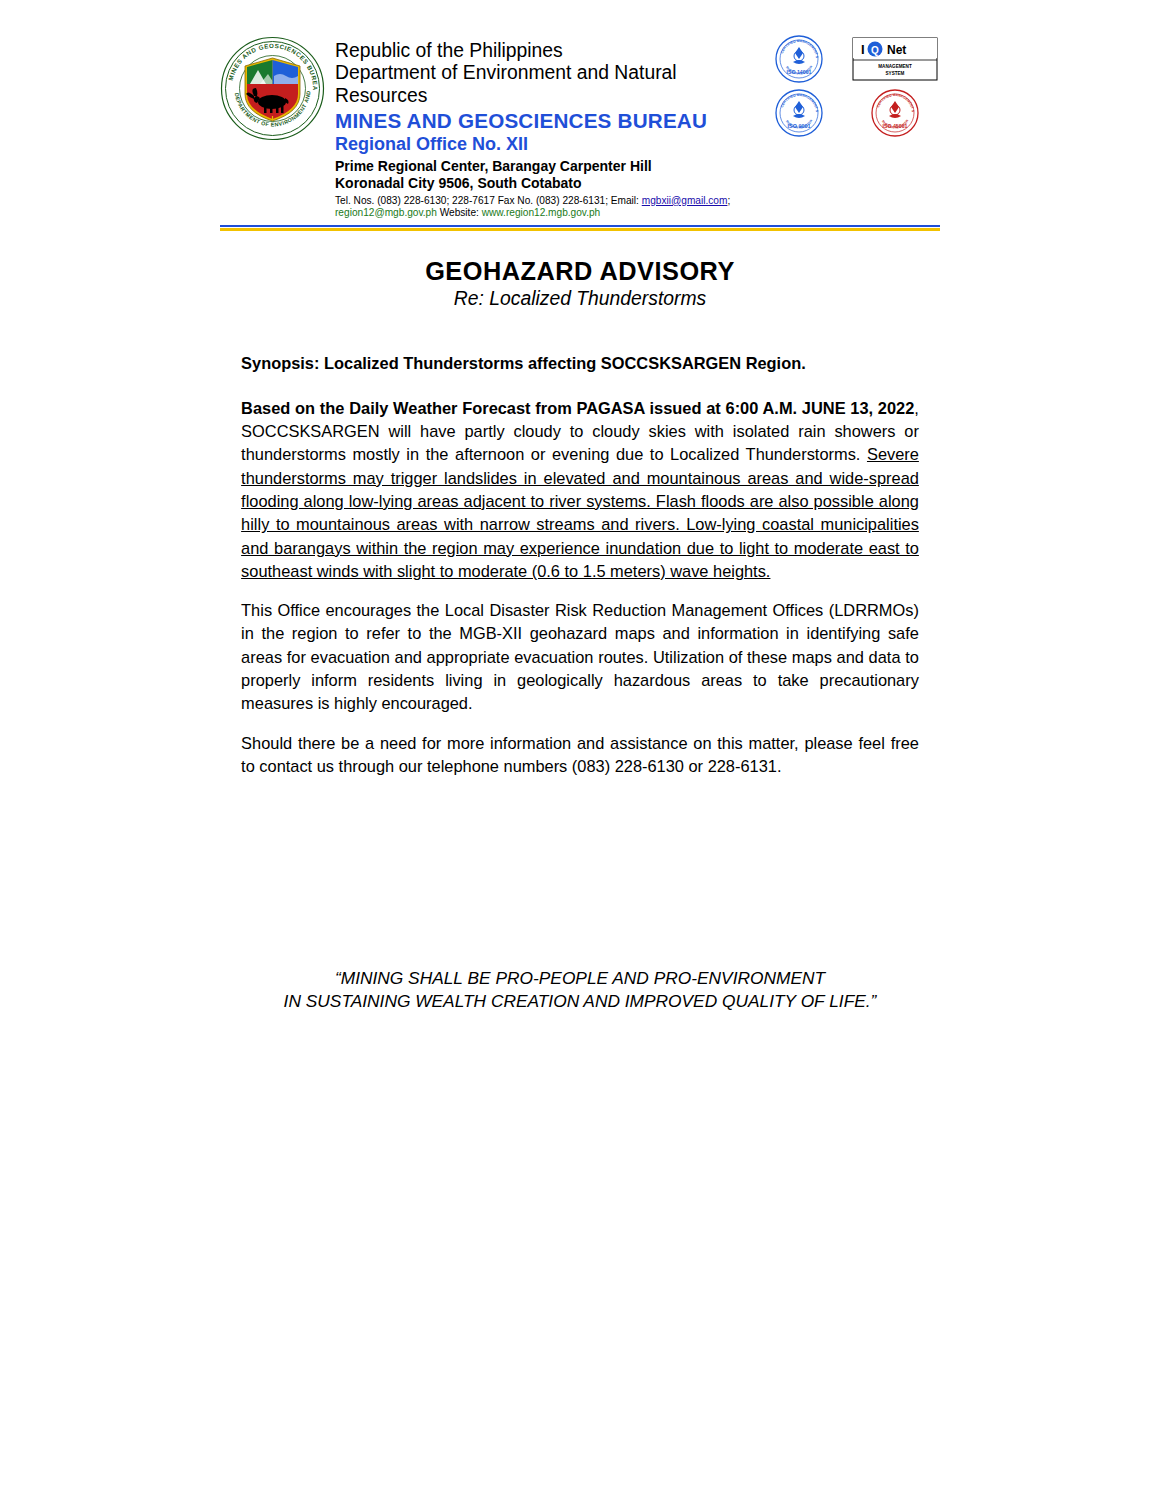MINES AND GEOSCIENCES BUREAU DEPARTMENT OF ENVIRONMENT AND NATURAL RESOURCES
Republic of the Philippines
Department of Environment and Natural Resources
MINES AND GEOSCIENCES BUREAU
Regional Office No. XII
Prime Regional Center, Barangay Carpenter Hill
Koronadal City 9506, South Cotabato
Tel. Nos. (083) 228-6130; 228-7617 Fax No. (083) 228-6131; Email: mgbxii@gmail.com; region12@mgb.gov.ph Website: www.region12.mgb.gov.ph
CERTIFIED MANAGEMENT SYSTEM RUSSIAN REGISTER ISO 14001 I Q Net MANAGEMENT SYSTEM CERTIFIED MANAGEMENT SYSTEM RUSSIAN REGISTER ISO 9001 CERTIFIED MANAGEMENT SYSTEM RUSSIAN REGISTER ISO 45001
GEOHAZARD ADVISORY
Re: Localized Thunderstorms
Synopsis: Localized Thunderstorms affecting SOCCSKSARGEN Region.
Based on the Daily Weather Forecast from PAGASA issued at 6:00 A.M. JUNE 13, 2022, SOCCSKSARGEN will have partly cloudy to cloudy skies with isolated rain showers or thunderstorms mostly in the afternoon or evening due to Localized Thunderstorms. Severe thunderstorms may trigger landslides in elevated and mountainous areas and wide-spread flooding along low-lying areas adjacent to river systems. Flash floods are also possible along hilly to mountainous areas with narrow streams and rivers. Low-lying coastal municipalities and barangays within the region may experience inundation due to light to moderate east to southeast winds with slight to moderate (0.6 to 1.5 meters) wave heights.
This Office encourages the Local Disaster Risk Reduction Management Offices (LDRRMOs) in the region to refer to the MGB-XII geohazard maps and information in identifying safe areas for evacuation and appropriate evacuation routes. Utilization of these maps and data to properly inform residents living in geologically hazardous areas to take precautionary measures is highly encouraged.
Should there be a need for more information and assistance on this matter, please feel free to contact us through our telephone numbers (083) 228-6130 or 228-6131.
“MINING SHALL BE PRO-PEOPLE AND PRO-ENVIRONMENT
IN SUSTAINING WEALTH CREATION AND IMPROVED QUALITY OF LIFE.”